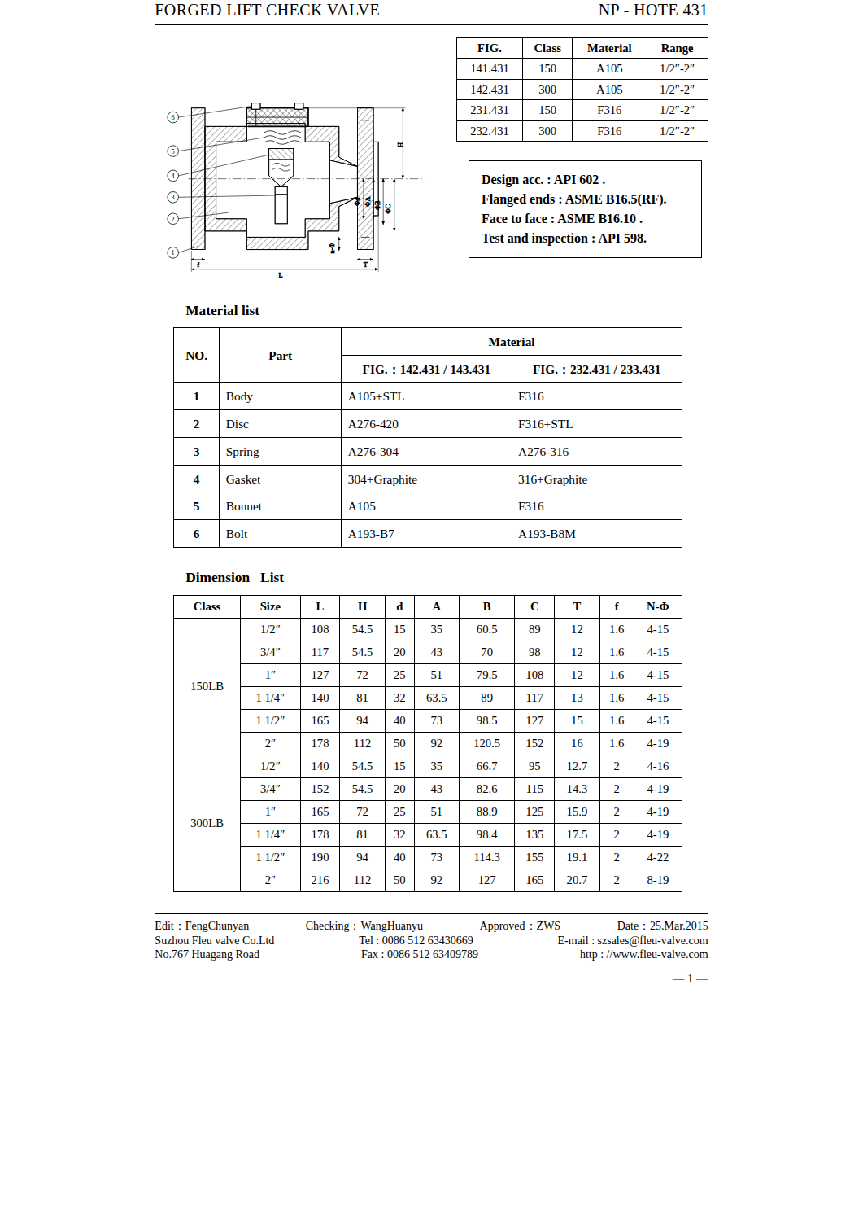FORGED LIFT CHECK VALVE
NP - HOTE 431
1 2 3 4 5 6 L f T H n-Φ Φd ΦA ΦB ΦC
| FIG. | Class | Material | Range |
| --- | --- | --- | --- |
| 141.431 | 150 | A105 | 1/2″-2″ |
| 142.431 | 300 | A105 | 1/2″-2″ |
| 231.431 | 150 | F316 | 1/2″-2″ |
| 232.431 | 300 | F316 | 1/2″-2″ |
Design acc. : API 602 .
Flanged ends : ASME B16.5(RF).
Face to face : ASME B16.10 .
Test and inspection : API 598.
Material list
| NO. | Part | Material |
| --- | --- | --- |
| FIG.：142.431 / 143.431 | FIG.：232.431 / 233.431 |
| 1 | Body | A105+STL | F316 |
| 2 | Disc | A276-420 | F316+STL |
| 3 | Spring | A276-304 | A276-316 |
| 4 | Gasket | 304+Graphite | 316+Graphite |
| 5 | Bonnet | A105 | F316 |
| 6 | Bolt | A193-B7 | A193-B8M |
Dimension List
| Class | Size | L | H | d | A | B | C | T | f | N-Φ |
| --- | --- | --- | --- | --- | --- | --- | --- | --- | --- | --- |
| 150LB | 1/2″ | 108 | 54.5 | 15 | 35 | 60.5 | 89 | 12 | 1.6 | 4-15 |
| 3/4″ | 117 | 54.5 | 20 | 43 | 70 | 98 | 12 | 1.6 | 4-15 |
| 1″ | 127 | 72 | 25 | 51 | 79.5 | 108 | 12 | 1.6 | 4-15 |
| 1 1/4″ | 140 | 81 | 32 | 63.5 | 89 | 117 | 13 | 1.6 | 4-15 |
| 1 1/2″ | 165 | 94 | 40 | 73 | 98.5 | 127 | 15 | 1.6 | 4-15 |
| 2″ | 178 | 112 | 50 | 92 | 120.5 | 152 | 16 | 1.6 | 4-19 |
| 300LB | 1/2″ | 140 | 54.5 | 15 | 35 | 66.7 | 95 | 12.7 | 2 | 4-16 |
| 3/4″ | 152 | 54.5 | 20 | 43 | 82.6 | 115 | 14.3 | 2 | 4-19 |
| 1″ | 165 | 72 | 25 | 51 | 88.9 | 125 | 15.9 | 2 | 4-19 |
| 1 1/4″ | 178 | 81 | 32 | 63.5 | 98.4 | 135 | 17.5 | 2 | 4-19 |
| 1 1/2″ | 190 | 94 | 40 | 73 | 114.3 | 155 | 19.1 | 2 | 4-22 |
| 2″ | 216 | 112 | 50 | 92 | 127 | 165 | 20.7 | 2 | 8-19 |
Edit：FengChunyan Checking：WangHuanyu Approved：ZWS Date：25.Mar.2015
Suzhou Fleu valve Co.Ltd Tel : 0086 512 63430669 E-mail : szsales@fleu-valve.com
No.767 Huagang Road Fax : 0086 512 63409789 http : //www.fleu-valve.com
— 1 —